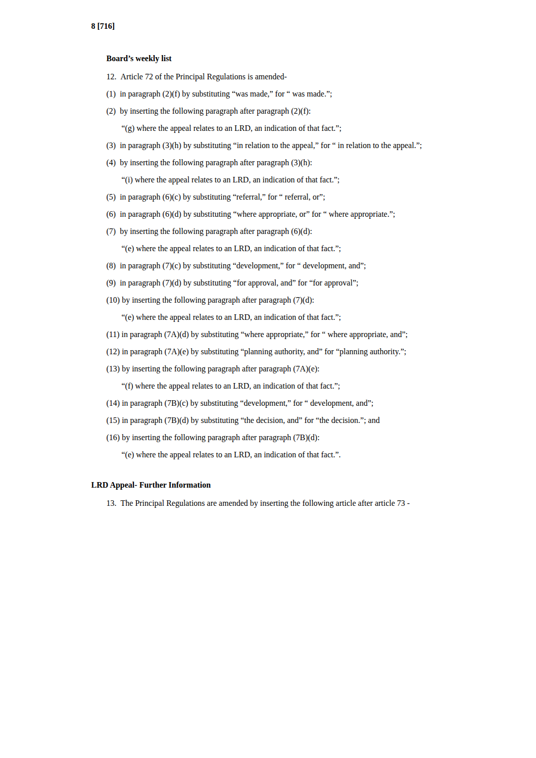8 [716]
Board’s weekly list
12. Article 72 of the Principal Regulations is amended-
(1) in paragraph (2)(f) by substituting “was made,” for “ was made.”;
(2) by inserting the following paragraph after paragraph (2)(f):
“(g) where the appeal relates to an LRD, an indication of that fact.”;
(3) in paragraph (3)(h) by substituting “in relation to the appeal,” for “ in relation to the appeal.”;
(4) by inserting the following paragraph after paragraph (3)(h):
“(i) where the appeal relates to an LRD, an indication of that fact.”;
(5) in paragraph (6)(c) by substituting “referral,” for “ referral, or”;
(6) in paragraph (6)(d) by substituting “where appropriate, or” for “ where appropriate.”;
(7) by inserting the following paragraph after paragraph (6)(d):
“(e) where the appeal relates to an LRD, an indication of that fact.”;
(8) in paragraph (7)(c) by substituting “development,” for “ development, and”;
(9) in paragraph (7)(d) by substituting “for approval, and” for “for approval”;
(10) by inserting the following paragraph after paragraph (7)(d):
“(e) where the appeal relates to an LRD, an indication of that fact.”;
(11) in paragraph (7A)(d) by substituting “where appropriate,” for “ where appropriate, and”;
(12) in paragraph (7A)(e) by substituting “planning authority, and” for “planning authority.”;
(13) by inserting the following paragraph after paragraph (7A)(e):
“(f) where the appeal relates to an LRD, an indication of that fact.”;
(14) in paragraph (7B)(c) by substituting “development,” for “ development, and”;
(15) in paragraph (7B)(d) by substituting “the decision, and” for “the decision.”; and
(16) by inserting the following paragraph after paragraph (7B)(d):
“(e) where the appeal relates to an LRD, an indication of that fact.”.
LRD Appeal- Further Information
13. The Principal Regulations are amended by inserting the following article after article 73 -